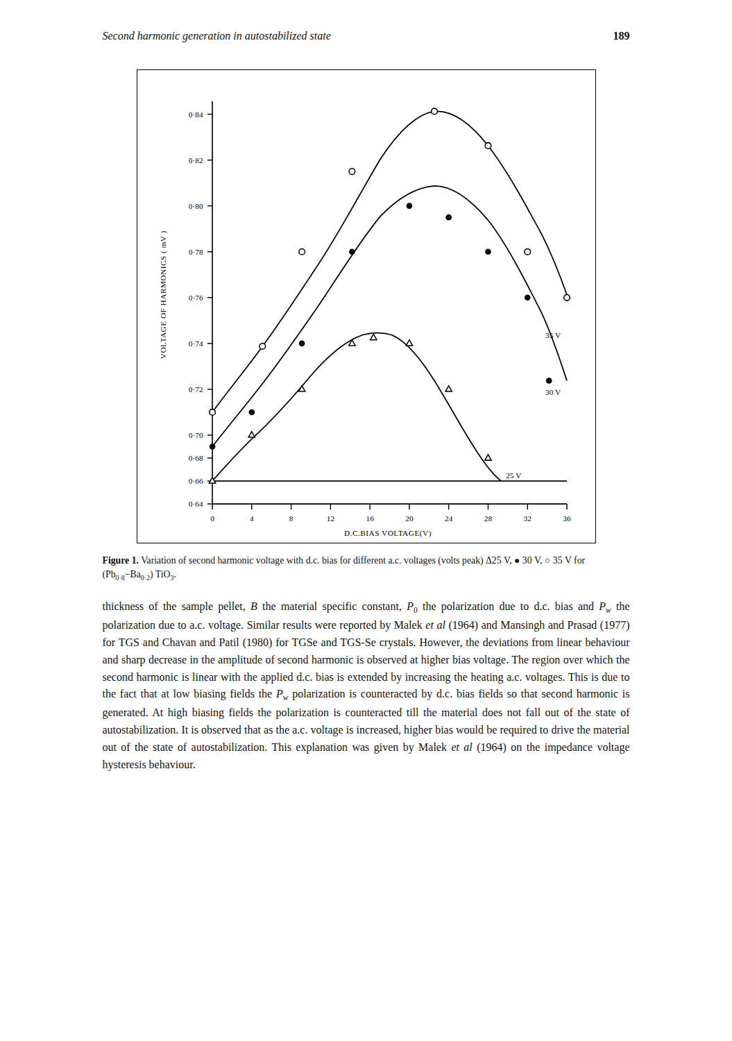Second harmonic generation in autostabilized state 189
0·84 0·82 0·80 0·78 0·76 0·74 0·72 0·70 0·68 0·66 0·64 0 4 8 12 16 20 24 28 32 36 D.C.BIAS VOLTAGE(V) VOLTAGE OF HARMONICS ( mV ) 35 V 30 V 25 V
Figure 1. Variation of second harmonic voltage with d.c. bias for different a.c. voltages (volts peak) Δ25 V, ● 30 V, ○ 35 V for (Pb0·8−Ba0·2) TiO3.
thickness of the sample pellet, B the material specific constant, P0 the polarization due to d.c. bias and Pw the polarization due to a.c. voltage. Similar results were reported by Malek et al (1964) and Mansingh and Prasad (1977) for TGS and Chavan and Patil (1980) for TGSe and TGS-Se crystals. However, the deviations from linear behaviour and sharp decrease in the amplitude of second harmonic is observed at higher bias voltage. The region over which the second harmonic is linear with the applied d.c. bias is extended by increasing the heating a.c. voltages. This is due to the fact that at low biasing fields the Pw polarization is counteracted by d.c. bias fields so that second harmonic is generated. At high biasing fields the polarization is counteracted till the material does not fall out of the state of autostabilization. It is observed that as the a.c. voltage is increased, higher bias would be required to drive the material out of the state of autostabilization. This explanation was given by Malek et al (1964) on the impedance voltage hysteresis behaviour.